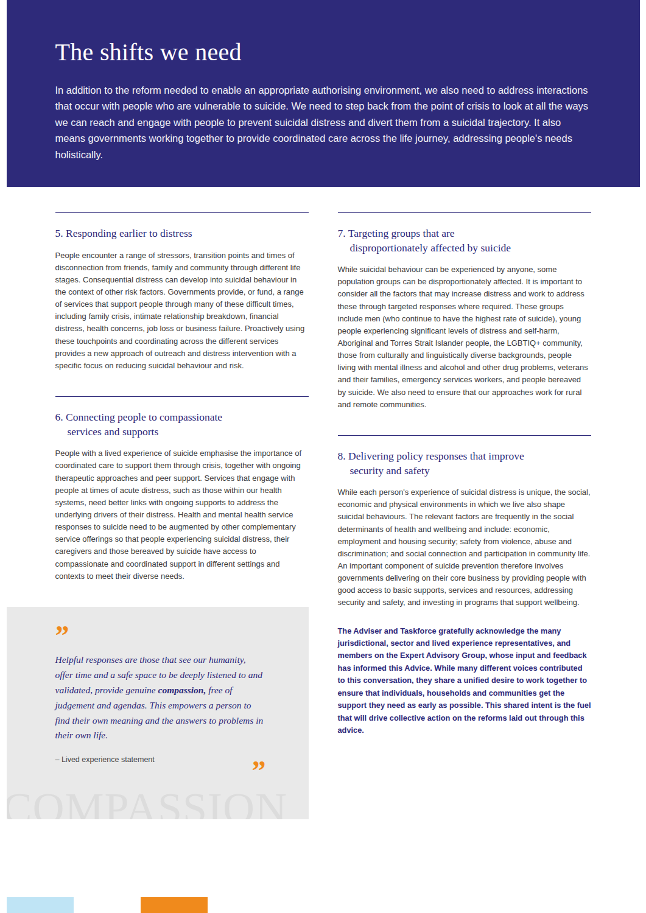The shifts we need
In addition to the reform needed to enable an appropriate authorising environment, we also need to address interactions that occur with people who are vulnerable to suicide. We need to step back from the point of crisis to look at all the ways we can reach and engage with people to prevent suicidal distress and divert them from a suicidal trajectory. It also means governments working together to provide coordinated care across the life journey, addressing people's needs holistically.
5. Responding earlier to distress
People encounter a range of stressors, transition points and times of disconnection from friends, family and community through different life stages. Consequential distress can develop into suicidal behaviour in the context of other risk factors. Governments provide, or fund, a range of services that support people through many of these difficult times, including family crisis, intimate relationship breakdown, financial distress, health concerns, job loss or business failure. Proactively using these touchpoints and coordinating across the different services provides a new approach of outreach and distress intervention with a specific focus on reducing suicidal behaviour and risk.
6. Connecting people to compassionate services and supports
People with a lived experience of suicide emphasise the importance of coordinated care to support them through crisis, together with ongoing therapeutic approaches and peer support. Services that engage with people at times of acute distress, such as those within our health systems, need better links with ongoing supports to address the underlying drivers of their distress. Health and mental health service responses to suicide need to be augmented by other complementary service offerings so that people experiencing suicidal distress, their caregivers and those bereaved by suicide have access to compassionate and coordinated support in different settings and contexts to meet their diverse needs.
COMPASSION ”
Helpful responses are those that see our humanity, offer time and a safe space to be deeply listened to and validated, provide genuine compassion, free of judgement and agendas. This empowers a person to find their own meaning and the answers to problems in their own life.
– Lived experience statement
”
7. Targeting groups that are disproportionately affected by suicide
While suicidal behaviour can be experienced by anyone, some population groups can be disproportionately affected. It is important to consider all the factors that may increase distress and work to address these through targeted responses where required. These groups include men (who continue to have the highest rate of suicide), young people experiencing significant levels of distress and self-harm, Aboriginal and Torres Strait Islander people, the LGBTIQ+ community, those from culturally and linguistically diverse backgrounds, people living with mental illness and alcohol and other drug problems, veterans and their families, emergency services workers, and people bereaved by suicide. We also need to ensure that our approaches work for rural and remote communities.
8. Delivering policy responses that improve security and safety
While each person's experience of suicidal distress is unique, the social, economic and physical environments in which we live also shape suicidal behaviours. The relevant factors are frequently in the social determinants of health and wellbeing and include: economic, employment and housing security; safety from violence, abuse and discrimination; and social connection and participation in community life. An important component of suicide prevention therefore involves governments delivering on their core business by providing people with good access to basic supports, services and resources, addressing security and safety, and investing in programs that support wellbeing.
The Adviser and Taskforce gratefully acknowledge the many jurisdictional, sector and lived experience representatives, and members on the Expert Advisory Group, whose input and feedback has informed this Advice. While many different voices contributed to this conversation, they share a unified desire to work together to ensure that individuals, households and communities get the support they need as early as possible. This shared intent is the fuel that will drive collective action on the reforms laid out through this advice.